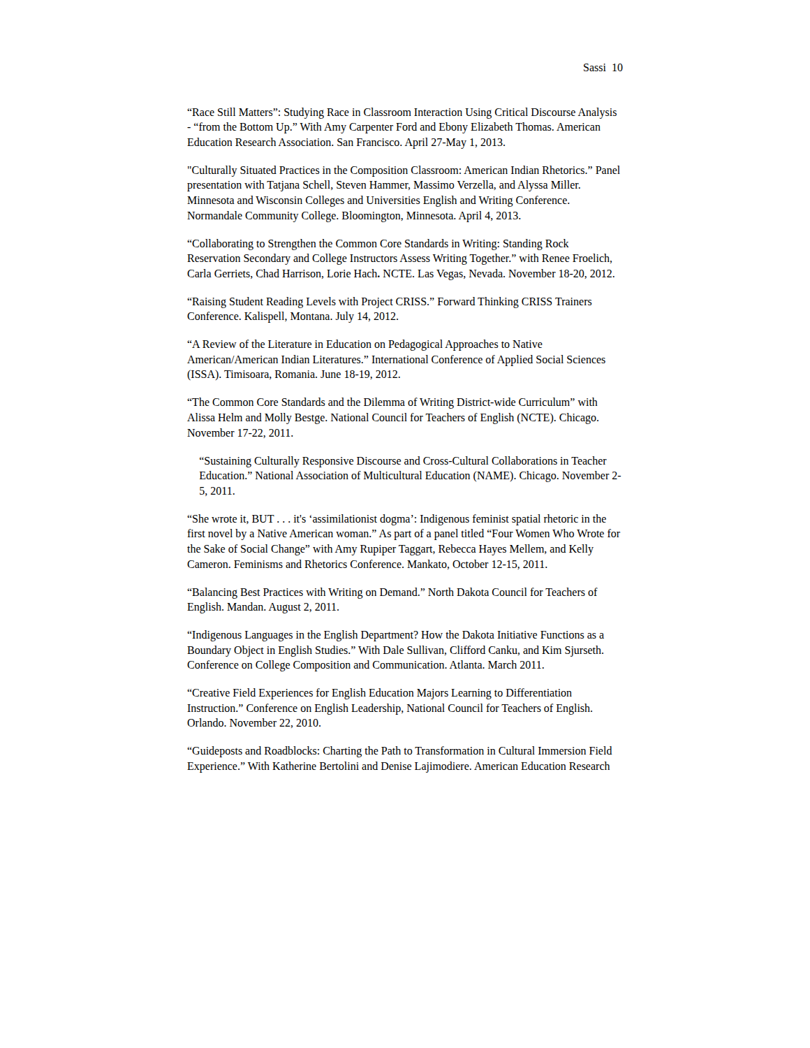Sassi 10
“Race Still Matters”: Studying Race in Classroom Interaction Using Critical Discourse Analysis - “from the Bottom Up.” With Amy Carpenter Ford and Ebony Elizabeth Thomas. American Education Research Association. San Francisco. April 27-May 1, 2013.
"Culturally Situated Practices in the Composition Classroom: American Indian Rhetorics.” Panel presentation with Tatjana Schell, Steven Hammer, Massimo Verzella, and Alyssa Miller. Minnesota and Wisconsin Colleges and Universities English and Writing Conference. Normandale Community College. Bloomington, Minnesota. April 4, 2013.
“Collaborating to Strengthen the Common Core Standards in Writing: Standing Rock Reservation Secondary and College Instructors Assess Writing Together.” with Renee Froelich, Carla Gerriets, Chad Harrison, Lorie Hach. NCTE. Las Vegas, Nevada. November 18-20, 2012.
“Raising Student Reading Levels with Project CRISS.” Forward Thinking CRISS Trainers Conference. Kalispell, Montana. July 14, 2012.
“A Review of the Literature in Education on Pedagogical Approaches to Native American/American Indian Literatures.” International Conference of Applied Social Sciences (ISSA). Timisoara, Romania. June 18-19, 2012.
“The Common Core Standards and the Dilemma of Writing District-wide Curriculum” with Alissa Helm and Molly Bestge. National Council for Teachers of English (NCTE). Chicago. November 17-22, 2011.
“Sustaining Culturally Responsive Discourse and Cross-Cultural Collaborations in Teacher Education.” National Association of Multicultural Education (NAME). Chicago. November 2-5, 2011.
“She wrote it, BUT . . . it's ‘assimilationist dogma’: Indigenous feminist spatial rhetoric in the first novel by a Native American woman.” As part of a panel titled “Four Women Who Wrote for the Sake of Social Change” with Amy Rupiper Taggart, Rebecca Hayes Mellem, and Kelly Cameron. Feminisms and Rhetorics Conference. Mankato, October 12-15, 2011.
“Balancing Best Practices with Writing on Demand.” North Dakota Council for Teachers of English. Mandan. August 2, 2011.
“Indigenous Languages in the English Department? How the Dakota Initiative Functions as a Boundary Object in English Studies.” With Dale Sullivan, Clifford Canku, and Kim Sjurseth. Conference on College Composition and Communication. Atlanta. March 2011.
“Creative Field Experiences for English Education Majors Learning to Differentiation Instruction.” Conference on English Leadership, National Council for Teachers of English. Orlando. November 22, 2010.
“Guideposts and Roadblocks: Charting the Path to Transformation in Cultural Immersion Field Experience.” With Katherine Bertolini and Denise Lajimodiere. American Education Research